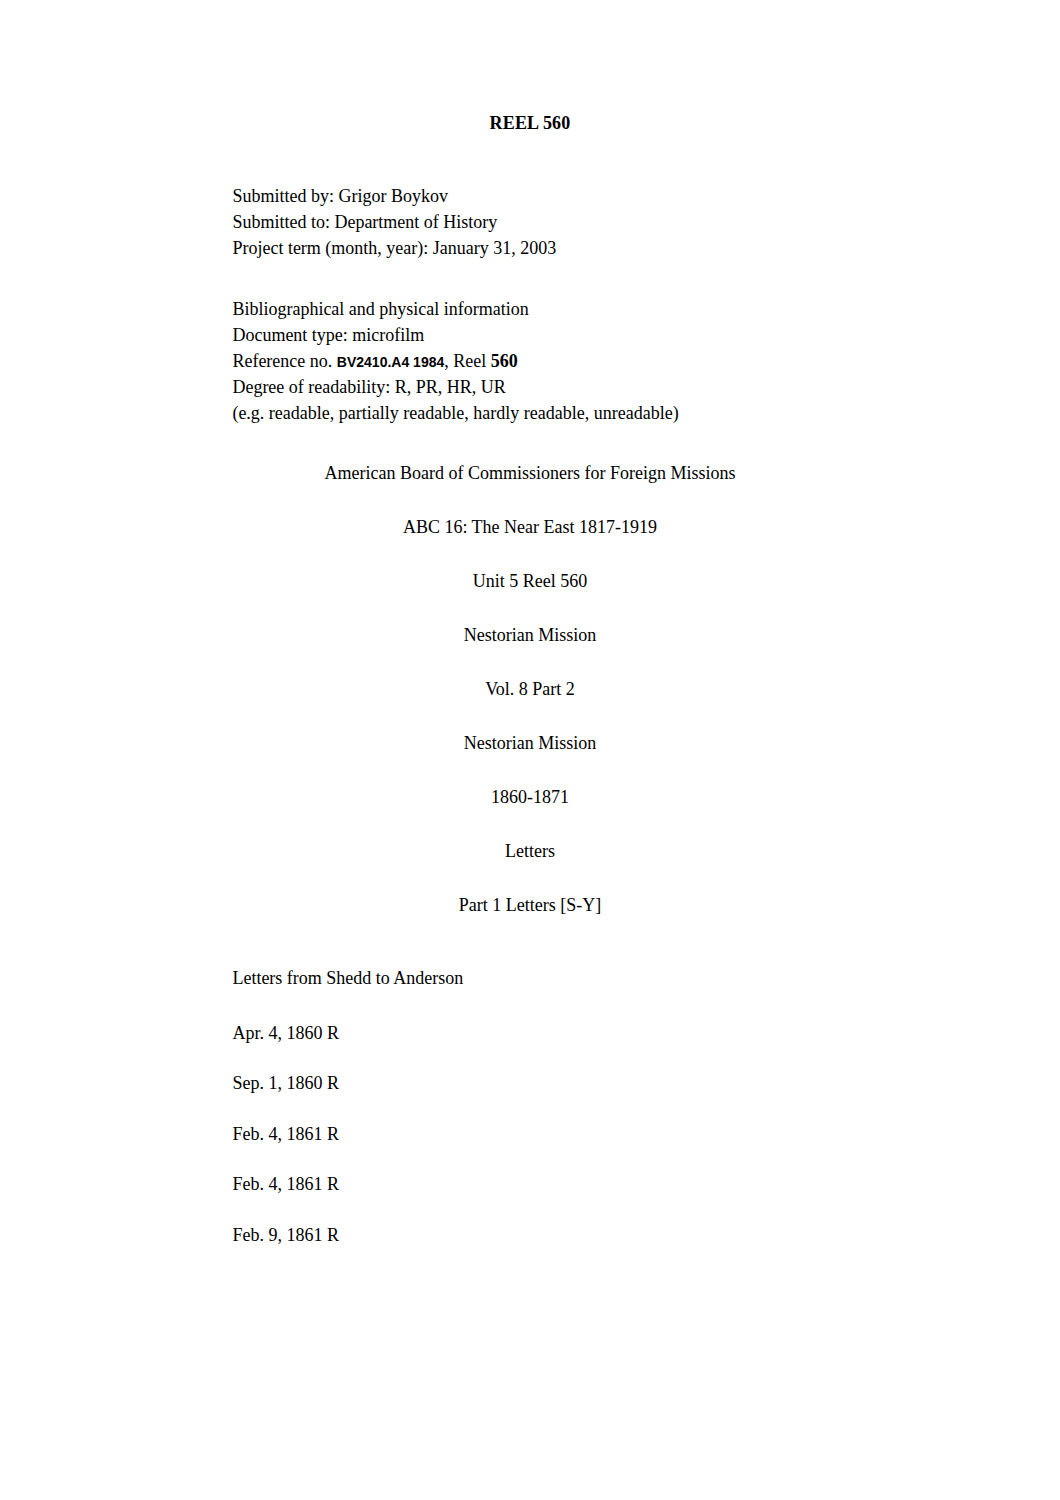REEL 560
Submitted by: Grigor Boykov
Submitted to: Department of History
Project term (month, year): January 31, 2003
Bibliographical and physical information
Document type: microfilm
Reference no. BV2410.A4 1984, Reel 560
Degree of readability: R, PR, HR, UR
(e.g. readable, partially readable, hardly readable, unreadable)
American Board of Commissioners for Foreign Missions
ABC 16: The Near East 1817-1919
Unit 5 Reel 560
Nestorian Mission
Vol. 8 Part 2
Nestorian Mission
1860-1871
Letters
Part 1 Letters [S-Y]
Letters from Shedd to Anderson
Apr. 4, 1860 R
Sep. 1, 1860 R
Feb. 4, 1861 R
Feb. 4, 1861 R
Feb. 9, 1861 R